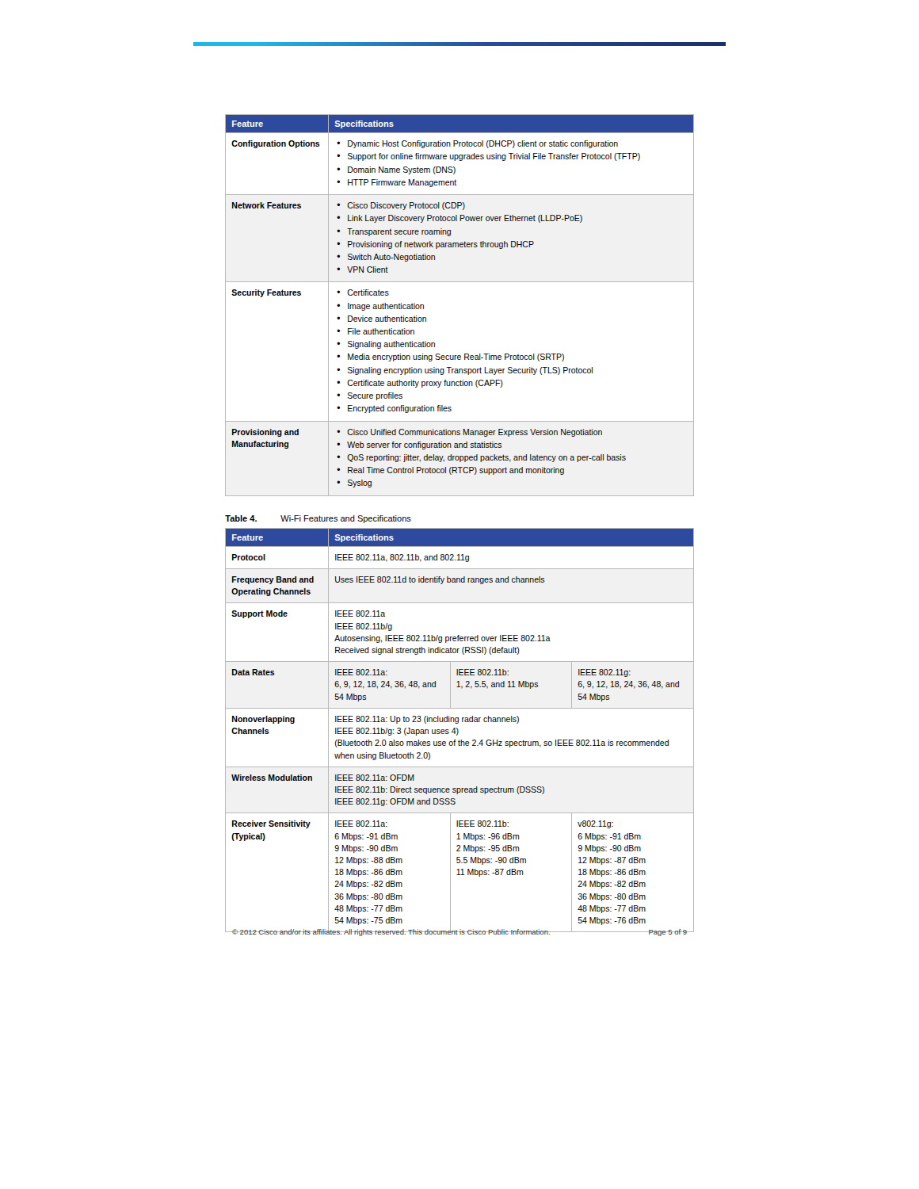| Feature | Specifications |
| --- | --- |
| Configuration Options | Dynamic Host Configuration Protocol (DHCP) client or static configuration Support for online firmware upgrades using Trivial File Transfer Protocol (TFTP) Domain Name System (DNS) HTTP Firmware Management |
| Network Features | Cisco Discovery Protocol (CDP) Link Layer Discovery Protocol Power over Ethernet (LLDP-PoE) Transparent secure roaming Provisioning of network parameters through DHCP Switch Auto-Negotiation VPN Client |
| Security Features | Certificates Image authentication Device authentication File authentication Signaling authentication Media encryption using Secure Real-Time Protocol (SRTP) Signaling encryption using Transport Layer Security (TLS) Protocol Certificate authority proxy function (CAPF) Secure profiles Encrypted configuration files |
| Provisioning and Manufacturing | Cisco Unified Communications Manager Express Version Negotiation Web server for configuration and statistics QoS reporting: jitter, delay, dropped packets, and latency on a per-call basis Real Time Control Protocol (RTCP) support and monitoring Syslog |
Table 4. Wi-Fi Features and Specifications
| Feature | Specifications |
| --- | --- |
| Protocol | IEEE 802.11a, 802.11b, and 802.11g |
| Frequency Band and Operating Channels | Uses IEEE 802.11d to identify band ranges and channels |
| Support Mode | IEEE 802.11a IEEE 802.11b/g Autosensing, IEEE 802.11b/g preferred over IEEE 802.11a Received signal strength indicator (RSSI) (default) |
| Data Rates | IEEE 802.11a: 6, 9, 12, 18, 24, 36, 48, and 54 Mbps | IEEE 802.11b: 1, 2, 5.5, and 11 Mbps | IEEE 802.11g: 6, 9, 12, 18, 24, 36, 48, and 54 Mbps |
| Nonoverlapping Channels | IEEE 802.11a: Up to 23 (including radar channels) IEEE 802.11b/g: 3 (Japan uses 4) (Bluetooth 2.0 also makes use of the 2.4 GHz spectrum, so IEEE 802.11a is recommended when using Bluetooth 2.0) |
| Wireless Modulation | IEEE 802.11a: OFDM IEEE 802.11b: Direct sequence spread spectrum (DSSS) IEEE 802.11g: OFDM and DSSS |
| Receiver Sensitivity (Typical) | IEEE 802.11a: 6 Mbps: -91 dBm 9 Mbps: -90 dBm 12 Mbps: -88 dBm 18 Mbps: -86 dBm 24 Mbps: -82 dBm 36 Mbps: -80 dBm 48 Mbps: -77 dBm 54 Mbps: -75 dBm | IEEE 802.11b: 1 Mbps: -96 dBm 2 Mbps: -95 dBm 5.5 Mbps: -90 dBm 11 Mbps: -87 dBm | v802.11g: 6 Mbps: -91 dBm 9 Mbps: -90 dBm 12 Mbps: -87 dBm 18 Mbps: -86 dBm 24 Mbps: -82 dBm 36 Mbps: -80 dBm 48 Mbps: -77 dBm 54 Mbps: -76 dBm |
© 2012 Cisco and/or its affiliates. All rights reserved. This document is Cisco Public Information. Page 5 of 9